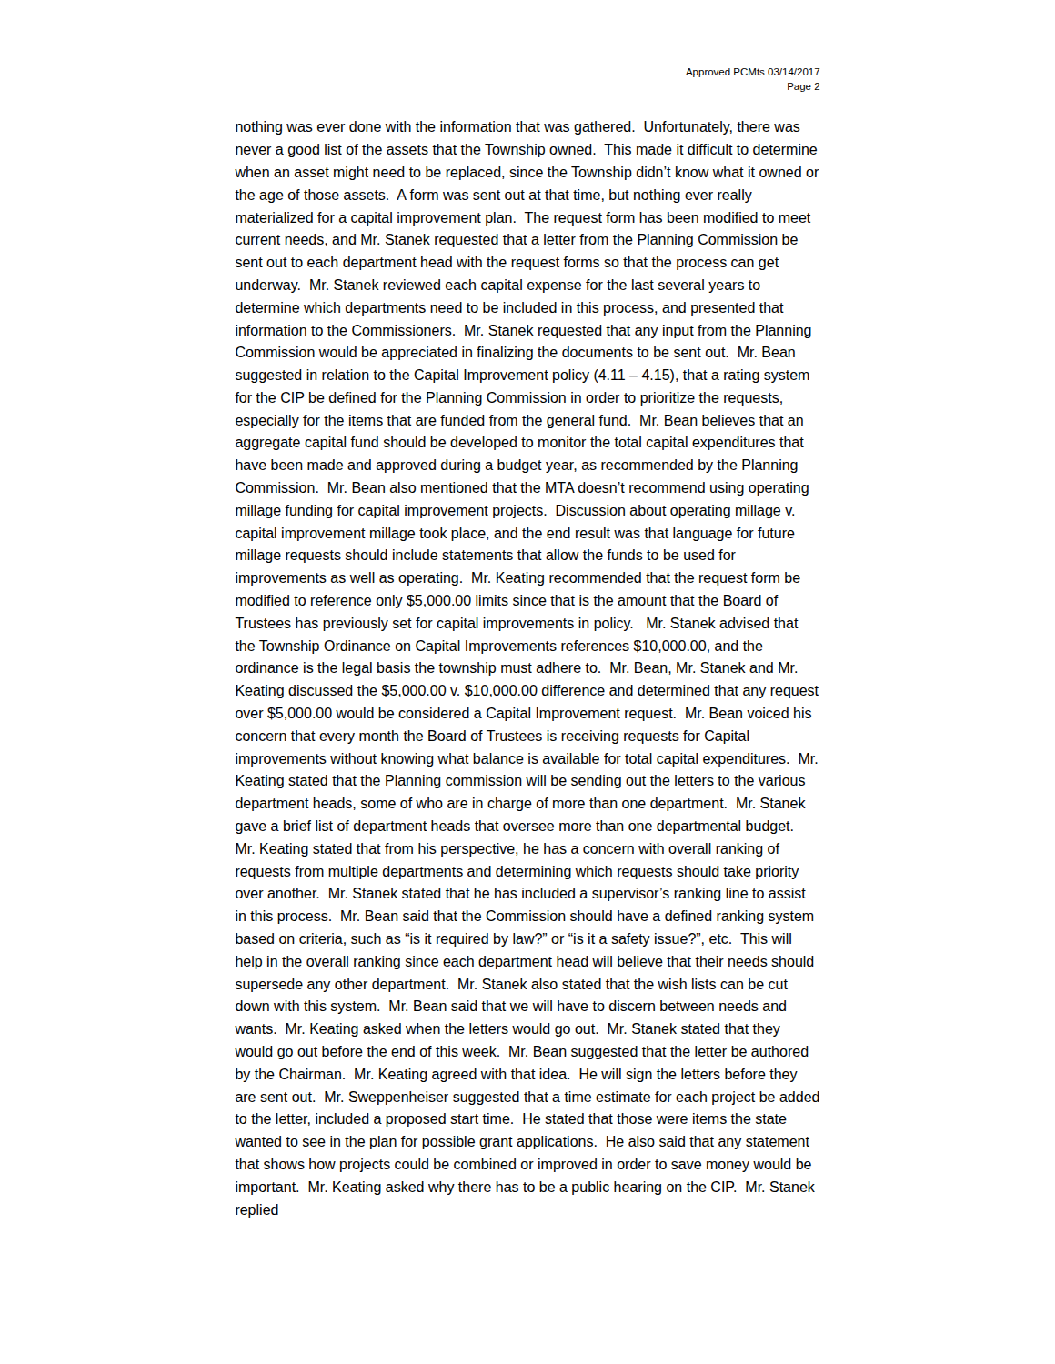Approved PCMts 03/14/2017 Page 2
nothing was ever done with the information that was gathered. Unfortunately, there was never a good list of the assets that the Township owned. This made it difficult to determine when an asset might need to be replaced, since the Township didn’t know what it owned or the age of those assets. A form was sent out at that time, but nothing ever really materialized for a capital improvement plan. The request form has been modified to meet current needs, and Mr. Stanek requested that a letter from the Planning Commission be sent out to each department head with the request forms so that the process can get underway. Mr. Stanek reviewed each capital expense for the last several years to determine which departments need to be included in this process, and presented that information to the Commissioners. Mr. Stanek requested that any input from the Planning Commission would be appreciated in finalizing the documents to be sent out. Mr. Bean suggested in relation to the Capital Improvement policy (4.11 – 4.15), that a rating system for the CIP be defined for the Planning Commission in order to prioritize the requests, especially for the items that are funded from the general fund. Mr. Bean believes that an aggregate capital fund should be developed to monitor the total capital expenditures that have been made and approved during a budget year, as recommended by the Planning Commission. Mr. Bean also mentioned that the MTA doesn’t recommend using operating millage funding for capital improvement projects. Discussion about operating millage v. capital improvement millage took place, and the end result was that language for future millage requests should include statements that allow the funds to be used for improvements as well as operating. Mr. Keating recommended that the request form be modified to reference only $5,000.00 limits since that is the amount that the Board of Trustees has previously set for capital improvements in policy. Mr. Stanek advised that the Township Ordinance on Capital Improvements references $10,000.00, and the ordinance is the legal basis the township must adhere to. Mr. Bean, Mr. Stanek and Mr. Keating discussed the $5,000.00 v. $10,000.00 difference and determined that any request over $5,000.00 would be considered a Capital Improvement request. Mr. Bean voiced his concern that every month the Board of Trustees is receiving requests for Capital improvements without knowing what balance is available for total capital expenditures. Mr. Keating stated that the Planning commission will be sending out the letters to the various department heads, some of who are in charge of more than one department. Mr. Stanek gave a brief list of department heads that oversee more than one departmental budget. Mr. Keating stated that from his perspective, he has a concern with overall ranking of requests from multiple departments and determining which requests should take priority over another. Mr. Stanek stated that he has included a supervisor’s ranking line to assist in this process. Mr. Bean said that the Commission should have a defined ranking system based on criteria, such as “is it required by law?” or “is it a safety issue?”, etc. This will help in the overall ranking since each department head will believe that their needs should supersede any other department. Mr. Stanek also stated that the wish lists can be cut down with this system. Mr. Bean said that we will have to discern between needs and wants. Mr. Keating asked when the letters would go out. Mr. Stanek stated that they would go out before the end of this week. Mr. Bean suggested that the letter be authored by the Chairman. Mr. Keating agreed with that idea. He will sign the letters before they are sent out. Mr. Sweppenheiser suggested that a time estimate for each project be added to the letter, included a proposed start time. He stated that those were items the state wanted to see in the plan for possible grant applications. He also said that any statement that shows how projects could be combined or improved in order to save money would be important. Mr. Keating asked why there has to be a public hearing on the CIP. Mr. Stanek replied